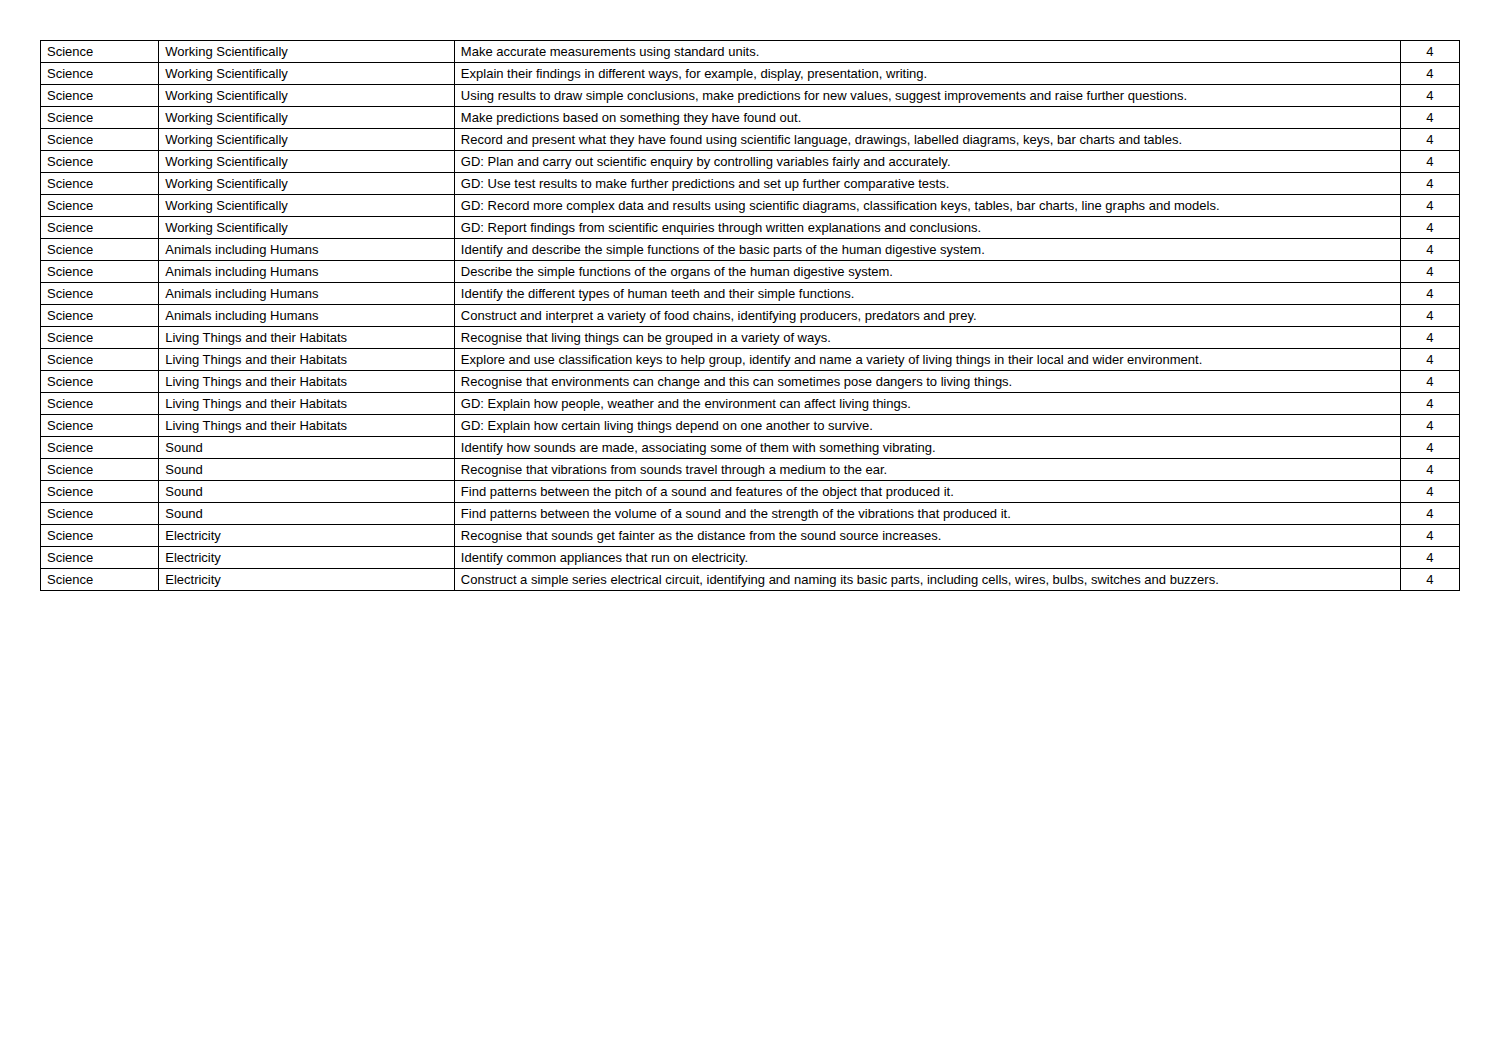| Science | Working Scientifically | Make accurate measurements using standard units. | 4 |
| Science | Working Scientifically | Explain their findings in different ways, for example, display, presentation, writing. | 4 |
| Science | Working Scientifically | Using results to draw simple conclusions, make predictions for new values, suggest improvements and raise further questions. | 4 |
| Science | Working Scientifically | Make predictions based on something they have found out. | 4 |
| Science | Working Scientifically | Record and present what they have found using scientific language, drawings, labelled diagrams, keys, bar charts and tables. | 4 |
| Science | Working Scientifically | GD: Plan and carry out scientific enquiry by controlling variables fairly and accurately. | 4 |
| Science | Working Scientifically | GD: Use test results to make further predictions and set up further comparative tests. | 4 |
| Science | Working Scientifically | GD: Record more complex data and results using scientific diagrams, classification keys, tables, bar charts, line graphs and models. | 4 |
| Science | Working Scientifically | GD: Report findings from scientific enquiries through written explanations and conclusions. | 4 |
| Science | Animals including Humans | Identify and describe the simple functions of the basic parts of the human digestive system. | 4 |
| Science | Animals including Humans | Describe the simple functions of the organs of the human digestive system. | 4 |
| Science | Animals including Humans | Identify the different types of human teeth and their simple functions. | 4 |
| Science | Animals including Humans | Construct and interpret a variety of food chains, identifying producers, predators and prey. | 4 |
| Science | Living Things and their Habitats | Recognise that living things can be grouped in a variety of ways. | 4 |
| Science | Living Things and their Habitats | Explore and use classification keys to help group, identify and name a variety of living things in their local and wider environment. | 4 |
| Science | Living Things and their Habitats | Recognise that environments can change and this can sometimes pose dangers to living things. | 4 |
| Science | Living Things and their Habitats | GD: Explain how people, weather and the environment can affect living things. | 4 |
| Science | Living Things and their Habitats | GD: Explain how certain living things depend on one another to survive. | 4 |
| Science | Sound | Identify how sounds are made, associating some of them with something vibrating. | 4 |
| Science | Sound | Recognise that vibrations from sounds travel through a medium to the ear. | 4 |
| Science | Sound | Find patterns between the pitch of a sound and features of the object that produced it. | 4 |
| Science | Sound | Find patterns between the volume of a sound and the strength of the vibrations that produced it. | 4 |
| Science | Electricity | Recognise that sounds get fainter as the distance from the sound source increases. | 4 |
| Science | Electricity | Identify common appliances that run on electricity. | 4 |
| Science | Electricity | Construct a simple series electrical circuit, identifying and naming its basic parts, including cells, wires, bulbs, switches and buzzers. | 4 |